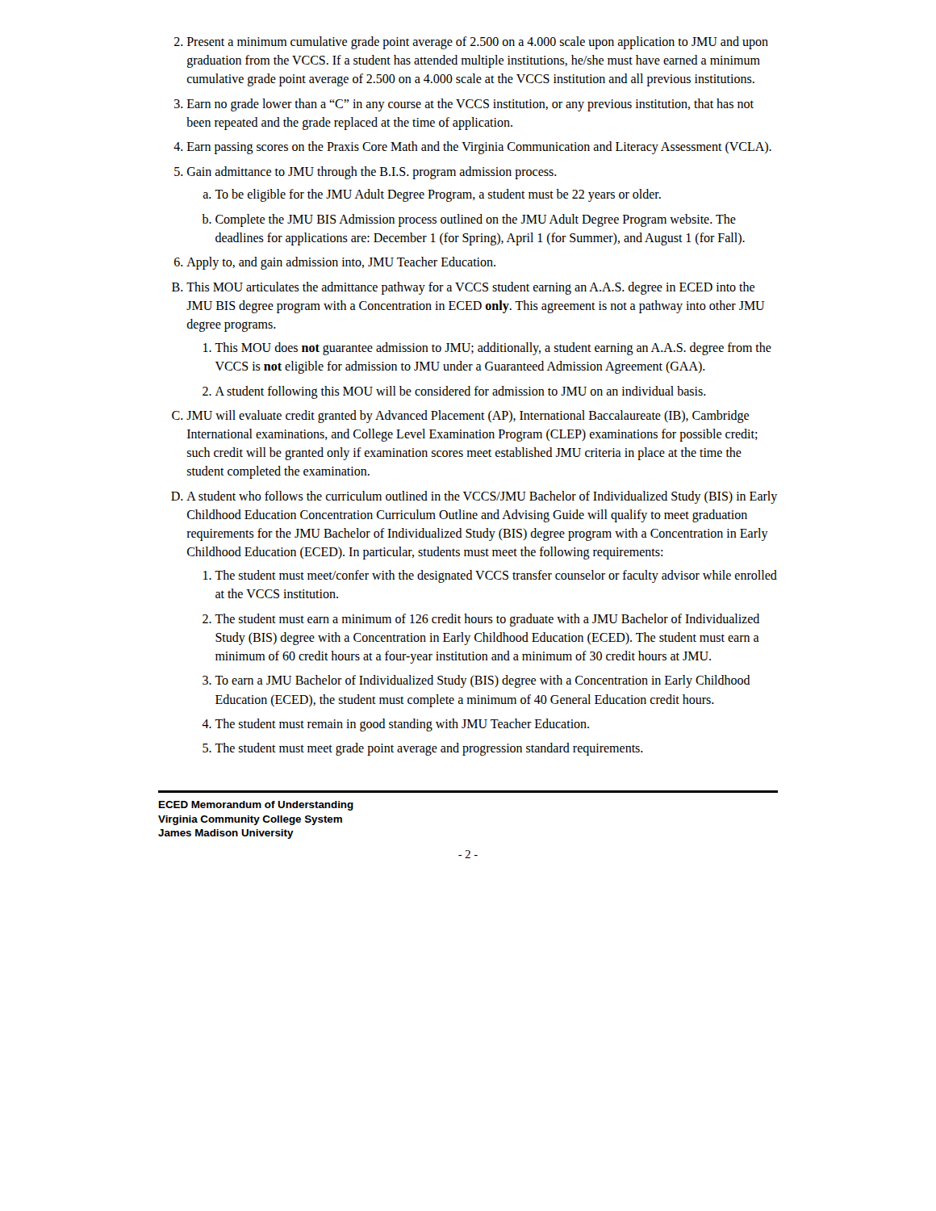Present a minimum cumulative grade point average of 2.500 on a 4.000 scale upon application to JMU and upon graduation from the VCCS. If a student has attended multiple institutions, he/she must have earned a minimum cumulative grade point average of 2.500 on a 4.000 scale at the VCCS institution and all previous institutions.
Earn no grade lower than a “C” in any course at the VCCS institution, or any previous institution, that has not been repeated and the grade replaced at the time of application.
Earn passing scores on the Praxis Core Math and the Virginia Communication and Literacy Assessment (VCLA).
Gain admittance to JMU through the B.I.S. program admission process.
To be eligible for the JMU Adult Degree Program, a student must be 22 years or older.
Complete the JMU BIS Admission process outlined on the JMU Adult Degree Program website. The deadlines for applications are: December 1 (for Spring), April 1 (for Summer), and August 1 (for Fall).
Apply to, and gain admission into, JMU Teacher Education.
This MOU articulates the admittance pathway for a VCCS student earning an A.A.S. degree in ECED into the JMU BIS degree program with a Concentration in ECED only. This agreement is not a pathway into other JMU degree programs.
This MOU does not guarantee admission to JMU; additionally, a student earning an A.A.S. degree from the VCCS is not eligible for admission to JMU under a Guaranteed Admission Agreement (GAA).
A student following this MOU will be considered for admission to JMU on an individual basis.
JMU will evaluate credit granted by Advanced Placement (AP), International Baccalaureate (IB), Cambridge International examinations, and College Level Examination Program (CLEP) examinations for possible credit; such credit will be granted only if examination scores meet established JMU criteria in place at the time the student completed the examination.
A student who follows the curriculum outlined in the VCCS/JMU Bachelor of Individualized Study (BIS) in Early Childhood Education Concentration Curriculum Outline and Advising Guide will qualify to meet graduation requirements for the JMU Bachelor of Individualized Study (BIS) degree program with a Concentration in Early Childhood Education (ECED). In particular, students must meet the following requirements:
The student must meet/confer with the designated VCCS transfer counselor or faculty advisor while enrolled at the VCCS institution.
The student must earn a minimum of 126 credit hours to graduate with a JMU Bachelor of Individualized Study (BIS) degree with a Concentration in Early Childhood Education (ECED). The student must earn a minimum of 60 credit hours at a four-year institution and a minimum of 30 credit hours at JMU.
To earn a JMU Bachelor of Individualized Study (BIS) degree with a Concentration in Early Childhood Education (ECED), the student must complete a minimum of 40 General Education credit hours.
The student must remain in good standing with JMU Teacher Education.
The student must meet grade point average and progression standard requirements.
ECED Memorandum of Understanding
Virginia Community College System
James Madison University
- 2 -